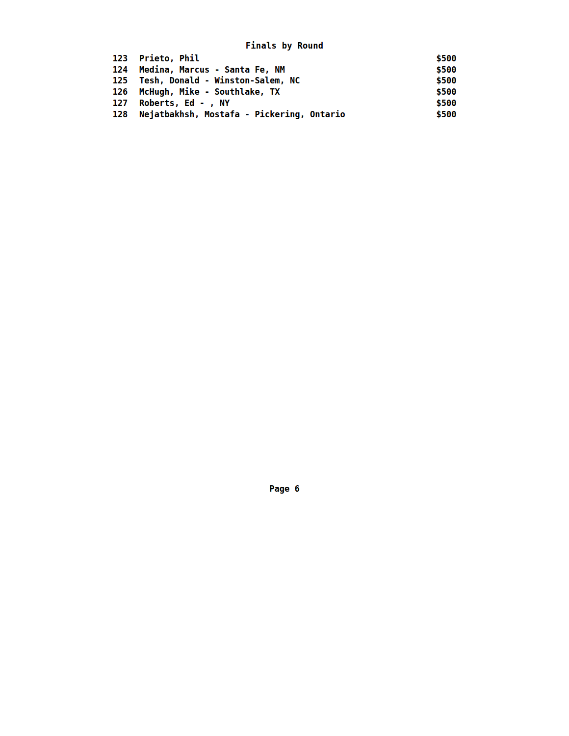Finals by Round
| 123 | Prieto, Phil | $500 |
| 124 | Medina, Marcus - Santa Fe, NM | $500 |
| 125 | Tesh, Donald - Winston-Salem, NC | $500 |
| 126 | McHugh, Mike - Southlake, TX | $500 |
| 127 | Roberts, Ed - , NY | $500 |
| 128 | Nejatbakhsh, Mostafa - Pickering, Ontario | $500 |
Page 6